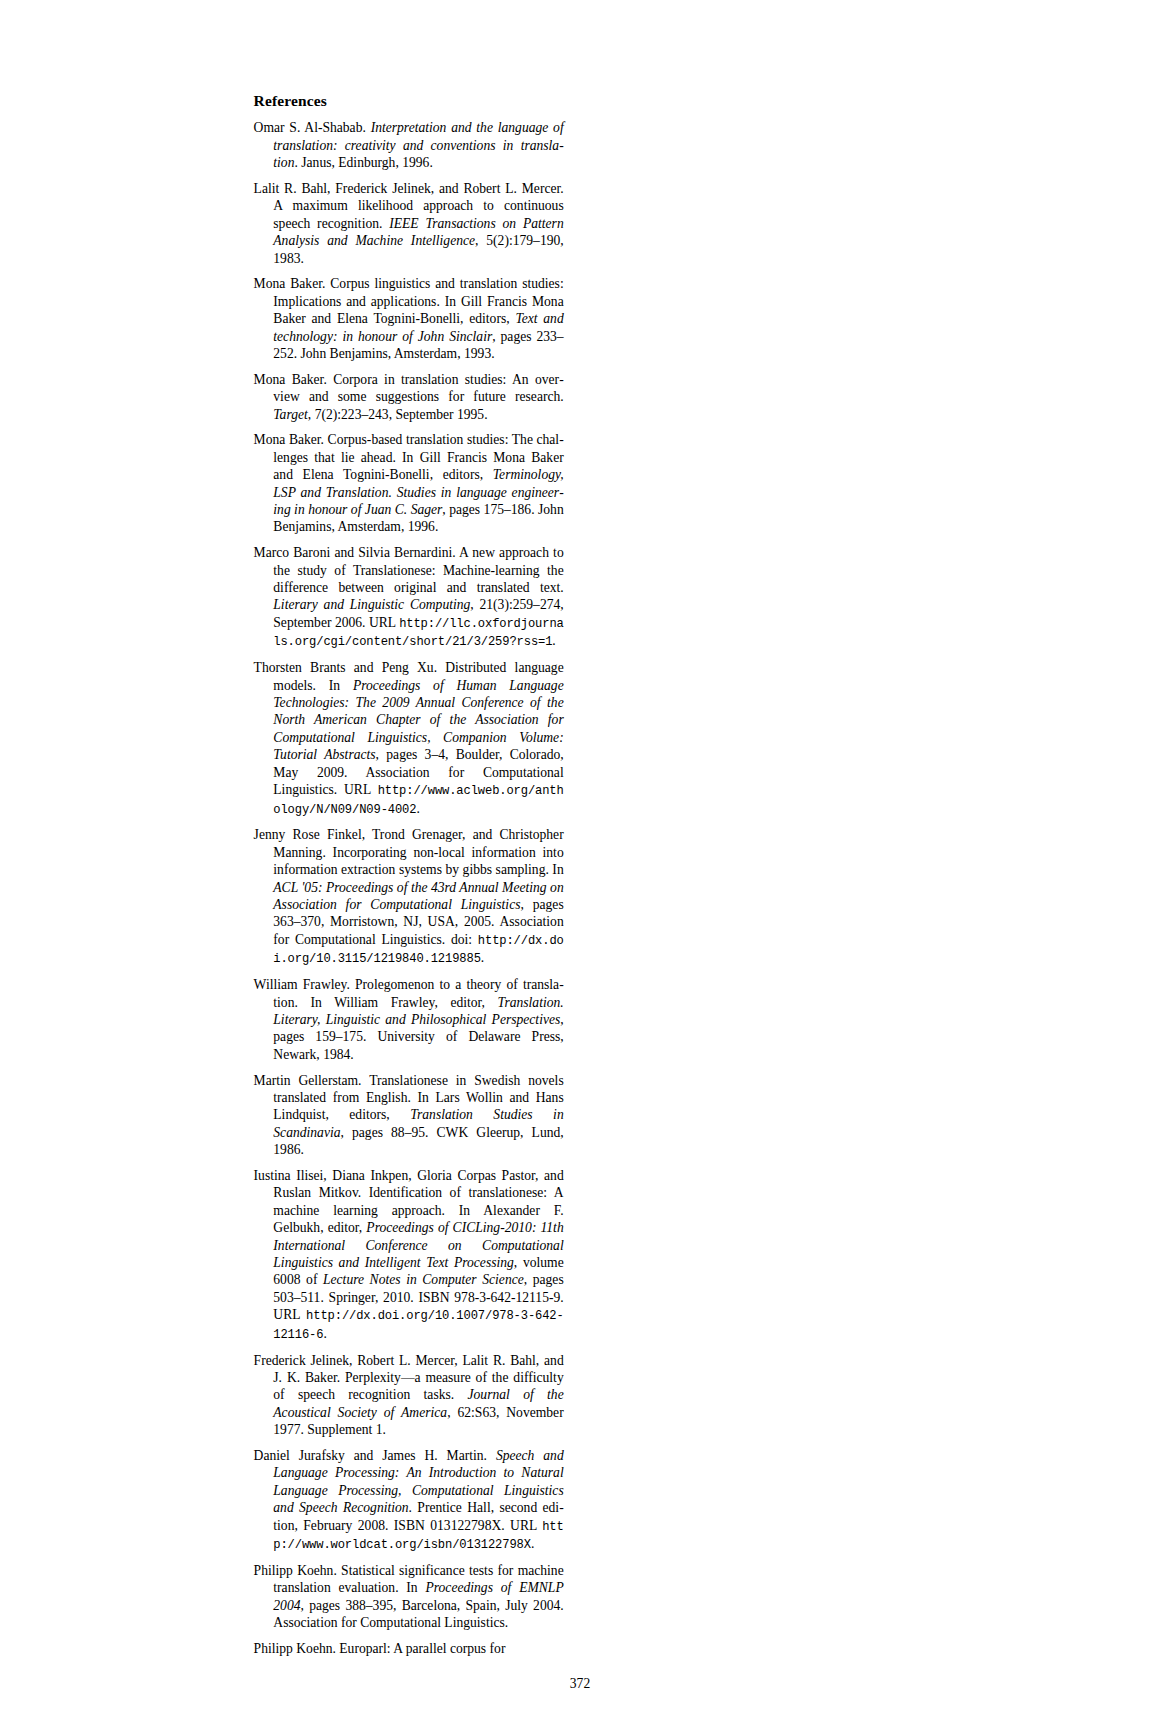References
Omar S. Al-Shabab. Interpretation and the language of translation: creativity and conventions in translation. Janus, Edinburgh, 1996.
Lalit R. Bahl, Frederick Jelinek, and Robert L. Mercer. A maximum likelihood approach to continuous speech recognition. IEEE Transactions on Pattern Analysis and Machine Intelligence, 5(2):179–190, 1983.
Mona Baker. Corpus linguistics and translation studies: Implications and applications. In Gill Francis Mona Baker and Elena Tognini-Bonelli, editors, Text and technology: in honour of John Sinclair, pages 233–252. John Benjamins, Amsterdam, 1993.
Mona Baker. Corpora in translation studies: An overview and some suggestions for future research. Target, 7(2):223–243, September 1995.
Mona Baker. Corpus-based translation studies: The challenges that lie ahead. In Gill Francis Mona Baker and Elena Tognini-Bonelli, editors, Terminology, LSP and Translation. Studies in language engineering in honour of Juan C. Sager, pages 175–186. John Benjamins, Amsterdam, 1996.
Marco Baroni and Silvia Bernardini. A new approach to the study of Translationese: Machine-learning the difference between original and translated text. Literary and Linguistic Computing, 21(3):259–274, September 2006. URL http://llc.oxfordjournals.org/cgi/content/short/21/3/259?rss=1.
Thorsten Brants and Peng Xu. Distributed language models. In Proceedings of Human Language Technologies: The 2009 Annual Conference of the North American Chapter of the Association for Computational Linguistics, Companion Volume: Tutorial Abstracts, pages 3–4, Boulder, Colorado, May 2009. Association for Computational Linguistics. URL http://www.aclweb.org/anthology/N/N09/N09-4002.
Jenny Rose Finkel, Trond Grenager, and Christopher Manning. Incorporating non-local information into information extraction systems by gibbs sampling. In ACL '05: Proceedings of the 43rd Annual Meeting on Association for Computational Linguistics, pages 363–370, Morristown, NJ, USA, 2005. Association for Computational Linguistics. doi: http://dx.doi.org/10.3115/1219840.1219885.
William Frawley. Prolegomenon to a theory of translation. In William Frawley, editor, Translation. Literary, Linguistic and Philosophical Perspectives, pages 159–175. University of Delaware Press, Newark, 1984.
Martin Gellerstam. Translationese in Swedish novels translated from English. In Lars Wollin and Hans Lindquist, editors, Translation Studies in Scandinavia, pages 88–95. CWK Gleerup, Lund, 1986.
Iustina Ilisei, Diana Inkpen, Gloria Corpas Pastor, and Ruslan Mitkov. Identification of translationese: A machine learning approach. In Alexander F. Gelbukh, editor, Proceedings of CICLing-2010: 11th International Conference on Computational Linguistics and Intelligent Text Processing, volume 6008 of Lecture Notes in Computer Science, pages 503–511. Springer, 2010. ISBN 978-3-642-12115-9. URL http://dx.doi.org/10.1007/978-3-642-12116-6.
Frederick Jelinek, Robert L. Mercer, Lalit R. Bahl, and J. K. Baker. Perplexity—a measure of the difficulty of speech recognition tasks. Journal of the Acoustical Society of America, 62:S63, November 1977. Supplement 1.
Daniel Jurafsky and James H. Martin. Speech and Language Processing: An Introduction to Natural Language Processing, Computational Linguistics and Speech Recognition. Prentice Hall, second edition, February 2008. ISBN 013122798X. URL http://www.worldcat.org/isbn/013122798X.
Philipp Koehn. Statistical significance tests for machine translation evaluation. In Proceedings of EMNLP 2004, pages 388–395, Barcelona, Spain, July 2004. Association for Computational Linguistics.
Philipp Koehn. Europarl: A parallel corpus for
372